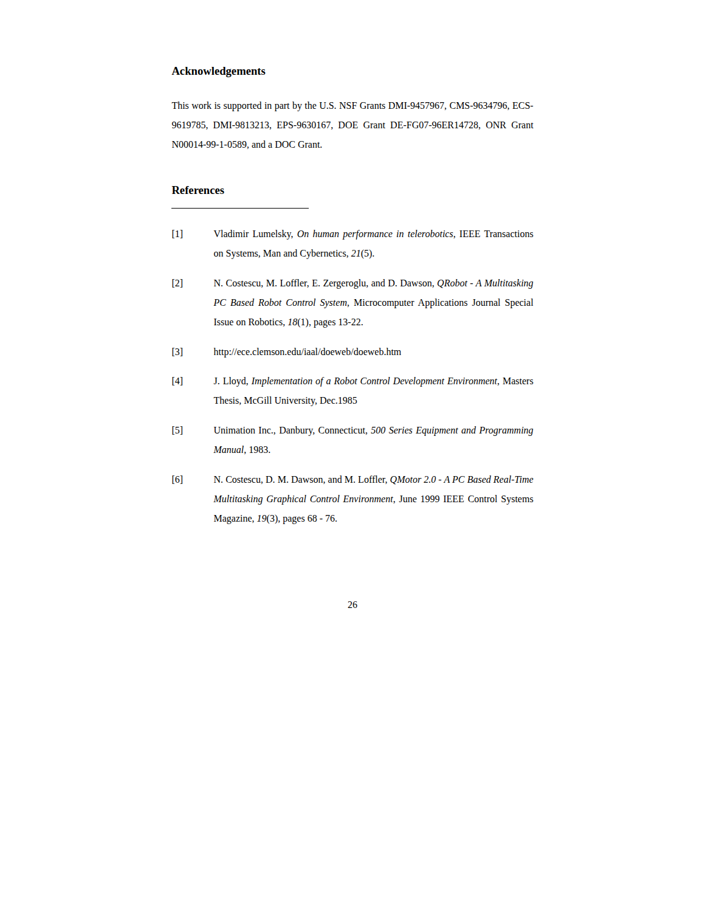Acknowledgements
This work is supported in part by the U.S. NSF Grants DMI-9457967, CMS-9634796, ECS-9619785, DMI-9813213, EPS-9630167, DOE Grant DE-FG07-96ER14728, ONR Grant N00014-99-1-0589, and a DOC Grant.
References
[1] Vladimir Lumelsky, On human performance in telerobotics, IEEE Transactions on Systems, Man and Cybernetics, 21(5).
[2] N. Costescu, M. Loffler, E. Zergeroglu, and D. Dawson, QRobot - A Multitasking PC Based Robot Control System, Microcomputer Applications Journal Special Issue on Robotics, 18(1), pages 13-22.
[3] http://ece.clemson.edu/iaal/doeweb/doeweb.htm
[4] J. Lloyd, Implementation of a Robot Control Development Environment, Masters Thesis, McGill University, Dec.1985
[5] Unimation Inc., Danbury, Connecticut, 500 Series Equipment and Programming Manual, 1983.
[6] N. Costescu, D. M. Dawson, and M. Loffler, QMotor 2.0 - A PC Based Real-Time Multitasking Graphical Control Environment, June 1999 IEEE Control Systems Magazine, 19(3), pages 68 - 76.
26